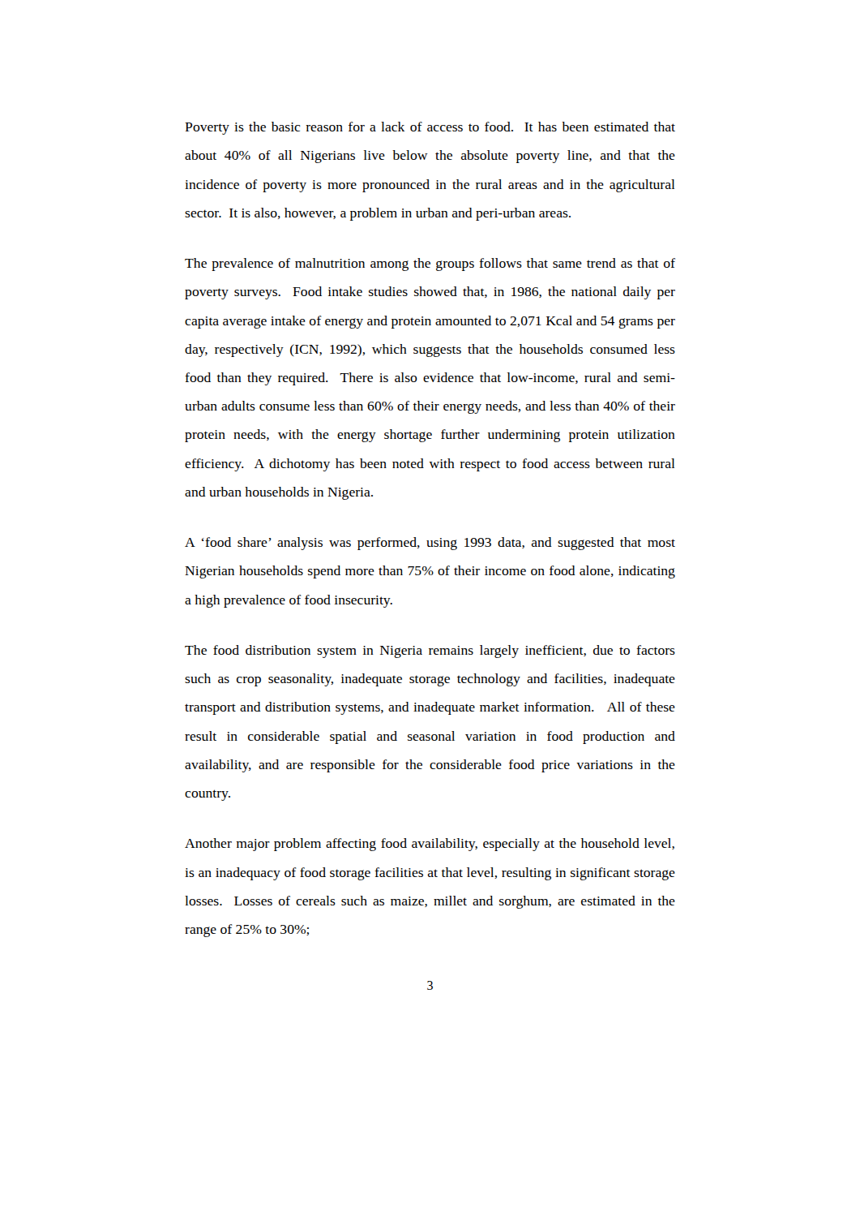Poverty is the basic reason for a lack of access to food. It has been estimated that about 40% of all Nigerians live below the absolute poverty line, and that the incidence of poverty is more pronounced in the rural areas and in the agricultural sector. It is also, however, a problem in urban and peri-urban areas.
The prevalence of malnutrition among the groups follows that same trend as that of poverty surveys. Food intake studies showed that, in 1986, the national daily per capita average intake of energy and protein amounted to 2,071 Kcal and 54 grams per day, respectively (ICN, 1992), which suggests that the households consumed less food than they required. There is also evidence that low-income, rural and semi-urban adults consume less than 60% of their energy needs, and less than 40% of their protein needs, with the energy shortage further undermining protein utilization efficiency. A dichotomy has been noted with respect to food access between rural and urban households in Nigeria.
A ‘food share’ analysis was performed, using 1993 data, and suggested that most Nigerian households spend more than 75% of their income on food alone, indicating a high prevalence of food insecurity.
The food distribution system in Nigeria remains largely inefficient, due to factors such as crop seasonality, inadequate storage technology and facilities, inadequate transport and distribution systems, and inadequate market information. All of these result in considerable spatial and seasonal variation in food production and availability, and are responsible for the considerable food price variations in the country.
Another major problem affecting food availability, especially at the household level, is an inadequacy of food storage facilities at that level, resulting in significant storage losses. Losses of cereals such as maize, millet and sorghum, are estimated in the range of 25% to 30%;
3